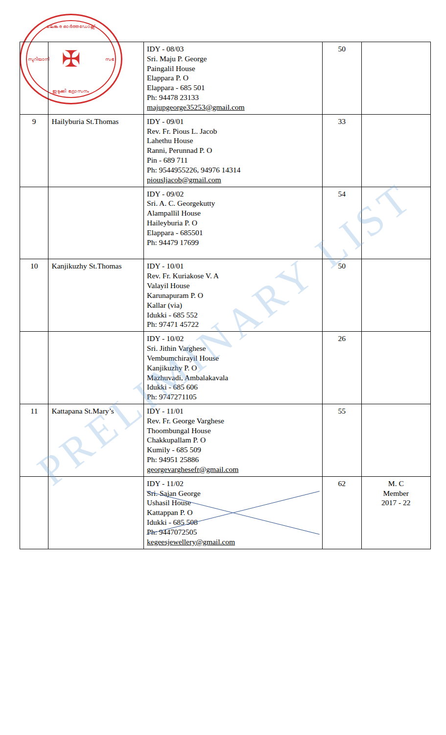മലങ്കര ഓർത്തഡോക്സ്
സുറിയാനി
സഭ
✠
ഇടുക്കി ഭദ്രാസനം
PRELIMINARY LIST
| | | IDY - 08/03 Sri. Maju P. George Paingalil House Elappara P. O Elappara - 685 501 Ph: 94478 23133 majupgeorge35253@gmail.com | 50 | |
| 9 | Hailyburia St.Thomas | IDY - 09/01 Rev. Fr. Pious L. Jacob Lahethu House Ranni, Perunnad P. O Pin - 689 711 Ph: 9544955226, 94976 14314 piousljacob@gmail.com | 33 | |
| | | IDY - 09/02 Sri. A. C. Georgekutty Alampallil House Haileyburia P. O Elappara - 685501 Ph: 94479 17699 | 54 | |
| 10 | Kanjikuzhy St.Thomas | IDY - 10/01 Rev. Fr. Kuriakose V. A Valayil House Karunapuram P. O Kallar (via) Idukki - 685 552 Ph: 97471 45722 | 50 | |
| | | IDY - 10/02 Sri. Jithin Varghese Vembumchirayil House Kanjikuzhy P. O Mazhuvadi, Ambalakavala Idukki - 685 606 Ph: 9747271105 | 26 | |
| 11 | Kattapana St.Mary’s | IDY - 11/01 Rev. Fr. George Varghese Thoombungal House Chakkupallam P. O Kumily - 685 509 Ph: 94951 25886 georgevarghesefr@gmail.com | 55 | |
| | | IDY - 11/02 Sri. Sajan George Ushasil House Kattappan P. O Idukki - 685 508 Ph: 9447072505 kegeesjewellery@gmail.com | 62 | M. C Member 2017 - 22 |